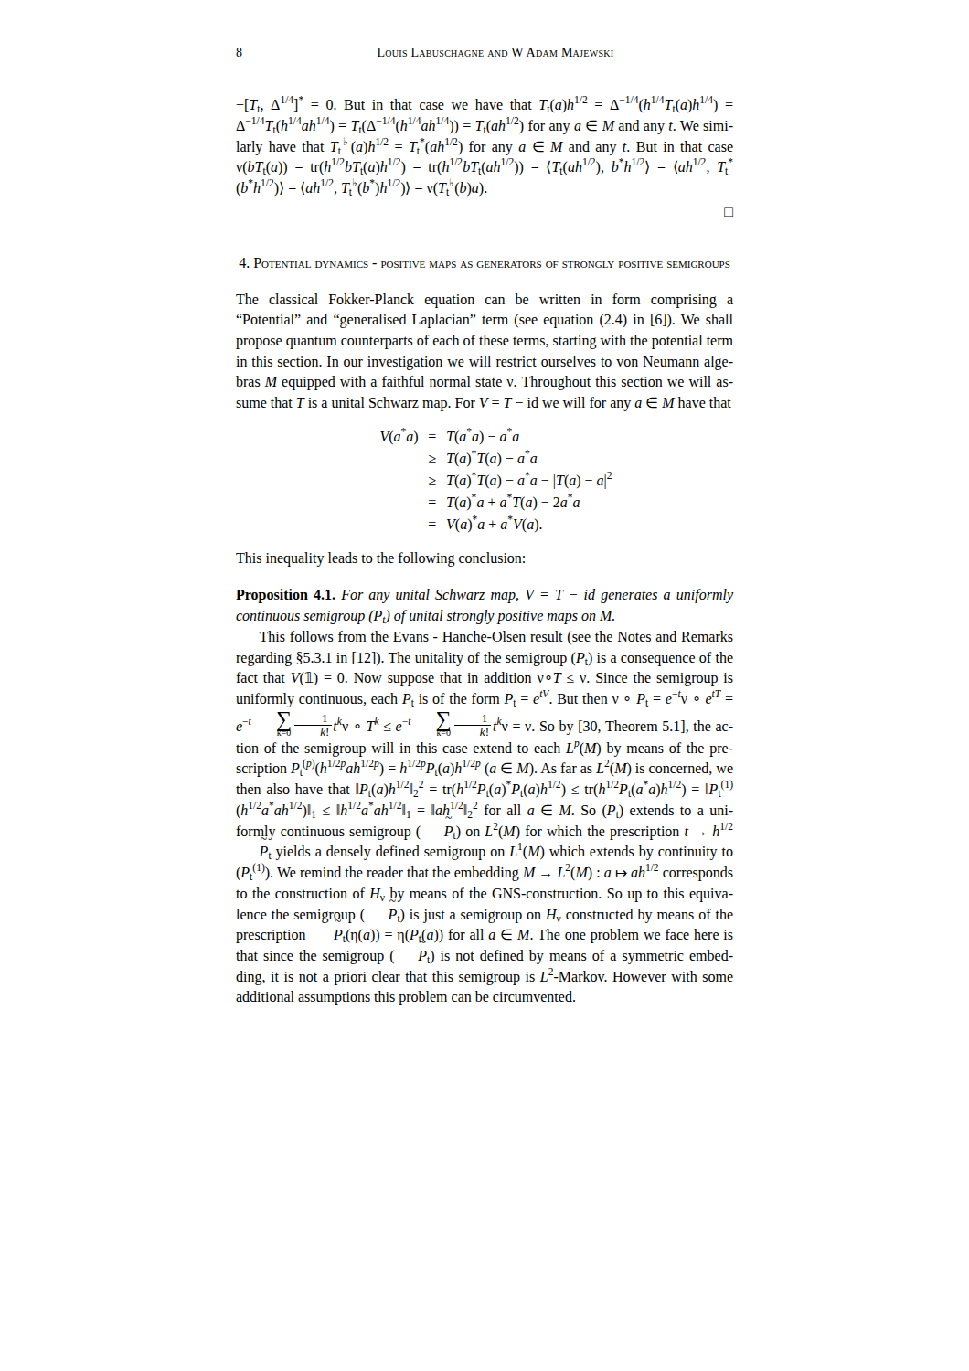8 Louis Labuschagne and W Adam Majewski
−[Tt, Δ1/4]* = 0. But in that case we have that Tt(a)h1/2 = Δ−1/4(h1/4Tt(a)h1/4) = Δ−1/4Tt(h1/4ah1/4) = Tt(Δ−1/4(h1/4ah1/4)) = Tt(ah1/2) for any a ∈ M and any t. We similarly have that Tt♭(a)h1/2 = Tt*(ah1/2) for any a ∈ M and any t. But in that case ν(bTt(a)) = tr(h1/2bTt(a)h1/2) = tr(h1/2bTt(ah1/2)) = ⟨Tt(ah1/2), b*h1/2⟩ = ⟨ah1/2, Tt*(b*h1/2)⟩ = ⟨ah1/2, Tt♭(b*)h1/2)⟩ = ν(Tt♭(b)a).
□
4. Potential dynamics - positive maps as generators of strongly positive semigroups
The classical Fokker-Planck equation can be written in form comprising a “Potential” and “generalised Laplacian” term (see equation (2.4) in [6]). We shall propose quantum counterparts of each of these terms, starting with the potential term in this section. In our investigation we will restrict ourselves to von Neumann algebras M equipped with a faithful normal state ν. Throughout this section we will assume that T is a unital Schwarz map. For V = T − id we will for any a ∈ M have that
V(a*a)=T(a*a) − a*a ≥T(a)*T(a) − a*a ≥T(a)*T(a) − a*a − |T(a) − a|2 =T(a)*a + a*T(a) − 2a*a =V(a)*a + a*V(a).
This inequality leads to the following conclusion:
Proposition 4.1. For any unital Schwarz map, V = T − id generates a uniformly continuous semigroup (Pt) of unital strongly positive maps on M.
This follows from the Evans - Hanche-Olsen result (see the Notes and Remarks regarding §5.3.1 in [12]). The unitality of the semigroup (Pt) is a consequence of the fact that V(𝟙) = 0. Now suppose that in addition ν∘T ≤ ν. Since the semigroup is uniformly continuous, each Pt is of the form Pt = etV. But then ν ∘ Pt = e−tν ∘ etT = e−t∑k=01 k!tkν ∘ Tk ≤ e−t∑k=01 k!tkν = ν. So by [30, Theorem 5.1], the action of the semigroup will in this case extend to each Lp(M) by means of the prescription Pt(p)(h1/2pah1/2p) = h1/2pPt(a)h1/2p (a ∈ M). As far as L2(M) is concerned, we then also have that ‖Pt(a)h1/2‖22 = tr(h1/2Pt(a)*Pt(a)h1/2) ≤ tr(h1/2Pt(a*a)h1/2) = ‖Pt(1)(h1/2a*ah1/2)‖1 ≤ ‖h1/2a*ah1/2‖1 = ‖ah1/2‖22 for all a ∈ M. So (Pt) extends to a uniformly continuous semigroup (~Pt) on L2(M) for which the prescription t → h1/2~Pt yields a densely defined semigroup on L1(M) which extends by continuity to (Pt(1)). We remind the reader that the embedding M → L2(M) : a ↦ ah1/2 corresponds to the construction of Hν by means of the GNS-construction. So up to this equivalence the semigroup (~Pt) is just a semigroup on Hν constructed by means of the prescription ~Pt(η(a)) = η(Pt(a)) for all a ∈ M. The one problem we face here is that since the semigroup (~Pt) is not defined by means of a symmetric embedding, it is not a priori clear that this semigroup is L2-Markov. However with some additional assumptions this problem can be circumvented.